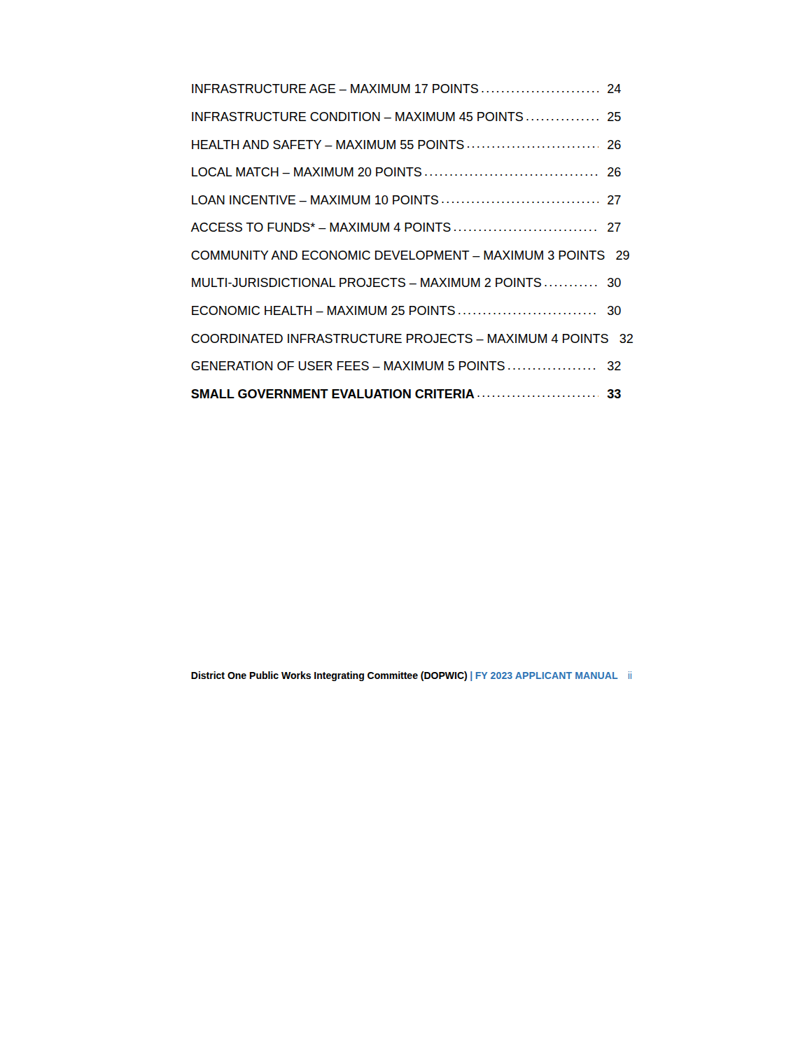INFRASTRUCTURE AGE – MAXIMUM 17 POINTS 24
INFRASTRUCTURE CONDITION – MAXIMUM 45 POINTS 25
HEALTH AND SAFETY – MAXIMUM 55 POINTS 26
LOCAL MATCH – MAXIMUM 20 POINTS 26
LOAN INCENTIVE – MAXIMUM 10 POINTS 27
ACCESS TO FUNDS* – MAXIMUM 4 POINTS 27
COMMUNITY AND ECONOMIC DEVELOPMENT – MAXIMUM 3 POINTS 29
MULTI-JURISDICTIONAL PROJECTS – MAXIMUM 2 POINTS 30
ECONOMIC HEALTH – MAXIMUM 25 POINTS 30
COORDINATED INFRASTRUCTURE PROJECTS – MAXIMUM 4 POINTS 32
GENERATION OF USER FEES – MAXIMUM 5 POINTS 32
SMALL GOVERNMENT EVALUATION CRITERIA 33
District One Public Works Integrating Committee (DOPWIC)|FY 2023 APPLICANT MANUAL
ii